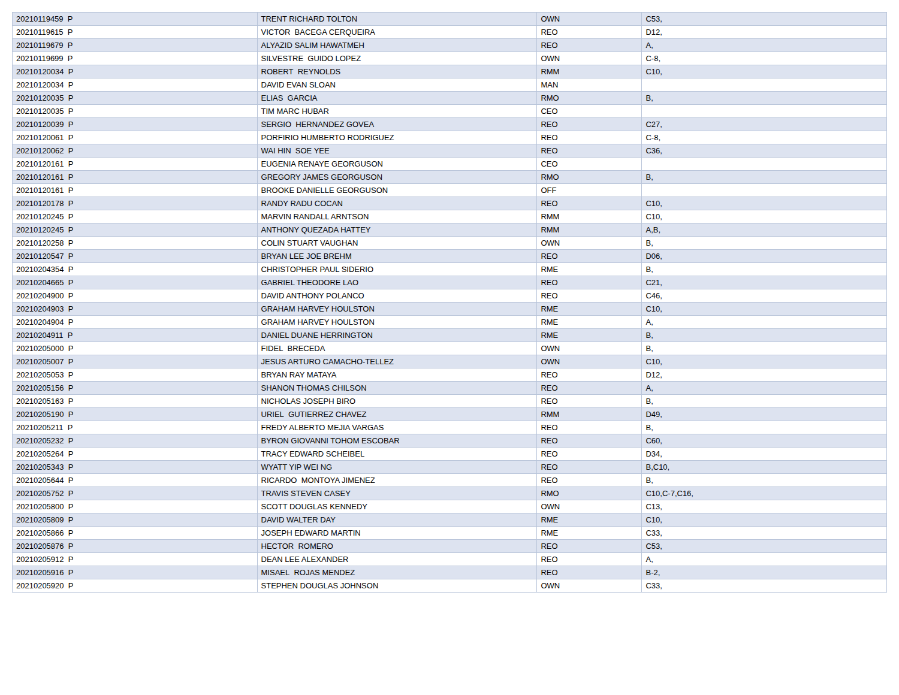| 20210119459 P | TRENT RICHARD TOLTON | OWN | C53, |
| 20210119615 P | VICTOR BACEGA CERQUEIRA | REO | D12, |
| 20210119679 P | ALYAZID SALIM HAWATMEH | REO | A, |
| 20210119699 P | SILVESTRE GUIDO LOPEZ | OWN | C-8, |
| 20210120034 P | ROBERT REYNOLDS | RMM | C10, |
| 20210120034 P | DAVID EVAN SLOAN | MAN | |
| 20210120035 P | ELIAS GARCIA | RMO | B, |
| 20210120035 P | TIM MARC HUBAR | CEO | |
| 20210120039 P | SERGIO HERNANDEZ GOVEA | REO | C27, |
| 20210120061 P | PORFIRIO HUMBERTO RODRIGUEZ | REO | C-8, |
| 20210120062 P | WAI HIN SOE YEE | REO | C36, |
| 20210120161 P | EUGENIA RENAYE GEORGUSON | CEO | |
| 20210120161 P | GREGORY JAMES GEORGUSON | RMO | B, |
| 20210120161 P | BROOKE DANIELLE GEORGUSON | OFF | |
| 20210120178 P | RANDY RADU COCAN | REO | C10, |
| 20210120245 P | MARVIN RANDALL ARNTSON | RMM | C10, |
| 20210120245 P | ANTHONY QUEZADA HATTEY | RMM | A,B, |
| 20210120258 P | COLIN STUART VAUGHAN | OWN | B, |
| 20210120547 P | BRYAN LEE JOE BREHM | REO | D06, |
| 20210204354 P | CHRISTOPHER PAUL SIDERIO | RME | B, |
| 20210204665 P | GABRIEL THEODORE LAO | REO | C21, |
| 20210204900 P | DAVID ANTHONY POLANCO | REO | C46, |
| 20210204903 P | GRAHAM HARVEY HOULSTON | RME | C10, |
| 20210204904 P | GRAHAM HARVEY HOULSTON | RME | A, |
| 20210204911 P | DANIEL DUANE HERRINGTON | RME | B, |
| 20210205000 P | FIDEL BRECEDA | OWN | B, |
| 20210205007 P | JESUS ARTURO CAMACHO-TELLEZ | OWN | C10, |
| 20210205053 P | BRYAN RAY MATAYA | REO | D12, |
| 20210205156 P | SHANON THOMAS CHILSON | REO | A, |
| 20210205163 P | NICHOLAS JOSEPH BIRO | REO | B, |
| 20210205190 P | URIEL GUTIERREZ CHAVEZ | RMM | D49, |
| 20210205211 P | FREDY ALBERTO MEJIA VARGAS | REO | B, |
| 20210205232 P | BYRON GIOVANNI TOHOM ESCOBAR | REO | C60, |
| 20210205264 P | TRACY EDWARD SCHEIBEL | REO | D34, |
| 20210205343 P | WYATT YIP WEI NG | REO | B,C10, |
| 20210205644 P | RICARDO MONTOYA JIMENEZ | REO | B, |
| 20210205752 P | TRAVIS STEVEN CASEY | RMO | C10,C-7,C16, |
| 20210205800 P | SCOTT DOUGLAS KENNEDY | OWN | C13, |
| 20210205809 P | DAVID WALTER DAY | RME | C10, |
| 20210205866 P | JOSEPH EDWARD MARTIN | RME | C33, |
| 20210205876 P | HECTOR ROMERO | REO | C53, |
| 20210205912 P | DEAN LEE ALEXANDER | REO | A, |
| 20210205916 P | MISAEL ROJAS MENDEZ | REO | B-2, |
| 20210205920 P | STEPHEN DOUGLAS JOHNSON | OWN | C33, |